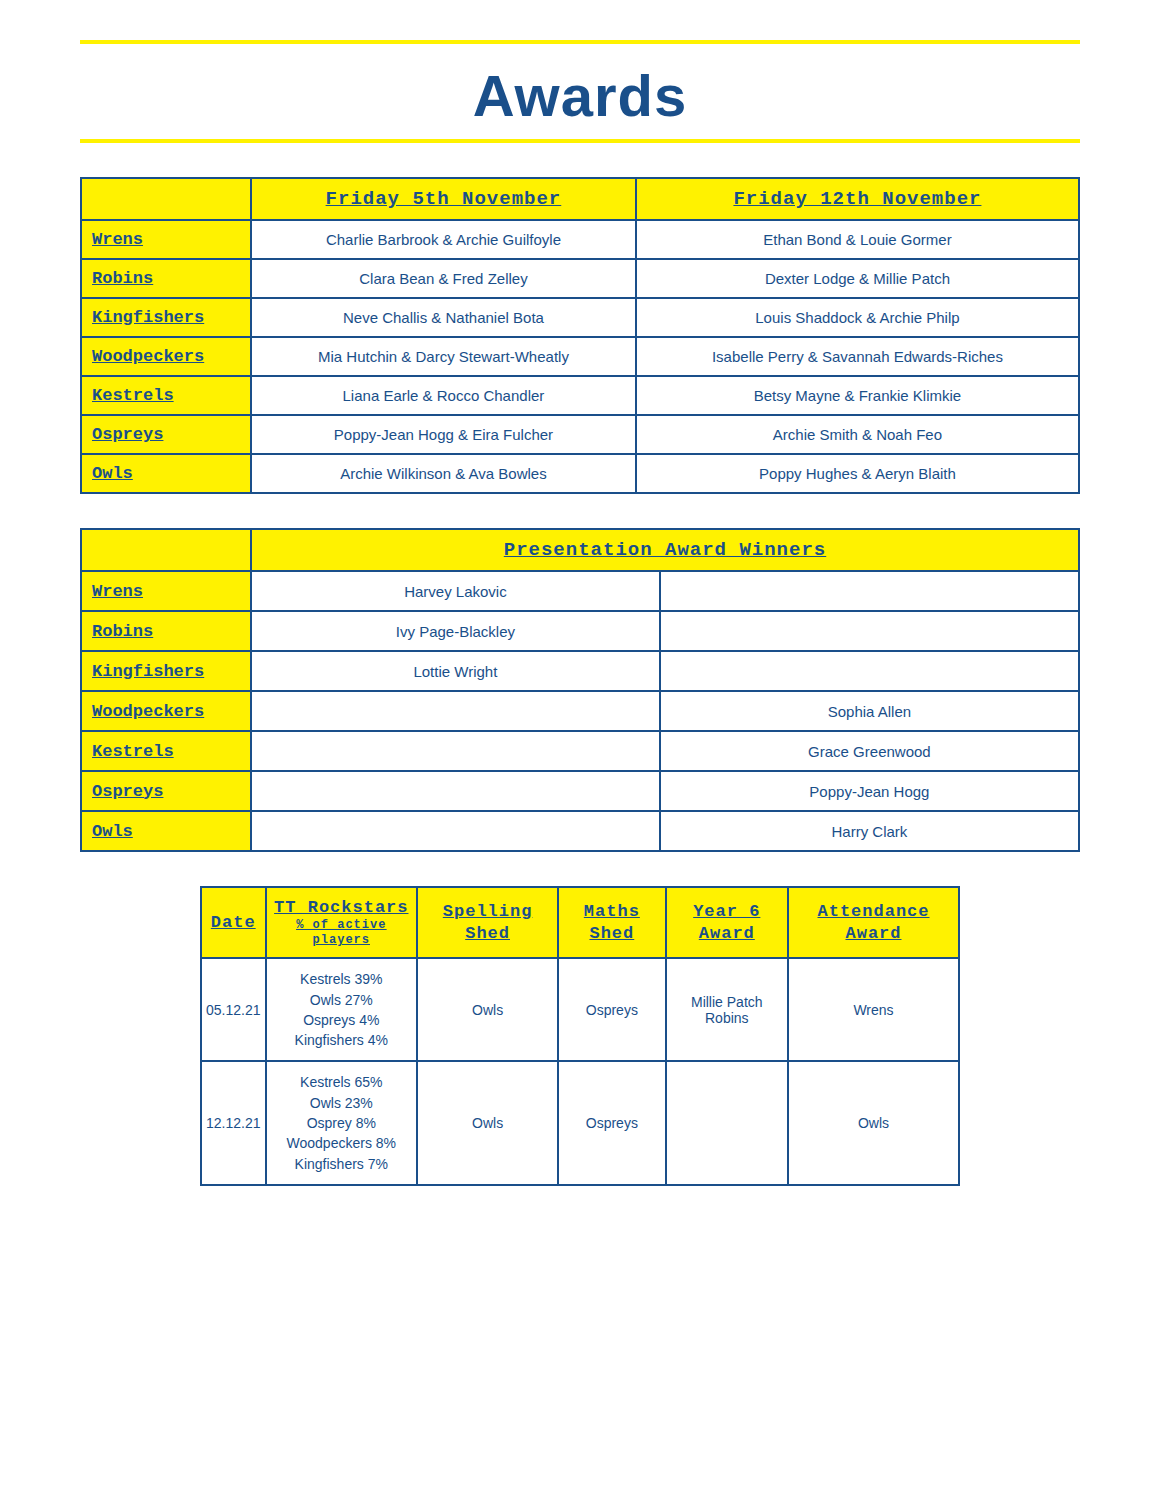Awards
| | Friday 5th November | Friday 12th November |
| Wrens | Charlie Barbrook & Archie Guilfoyle | Ethan Bond & Louie Gormer |
| Robins | Clara Bean & Fred Zelley | Dexter Lodge & Millie Patch |
| Kingfishers | Neve Challis & Nathaniel Bota | Louis Shaddock & Archie Philp |
| Woodpeckers | Mia Hutchin & Darcy Stewart-Wheatly | Isabelle Perry & Savannah Edwards-Riches |
| Kestrels | Liana Earle & Rocco Chandler | Betsy Mayne & Frankie Klimkie |
| Ospreys | Poppy-Jean Hogg & Eira Fulcher | Archie Smith & Noah Feo |
| Owls | Archie Wilkinson & Ava Bowles | Poppy Hughes & Aeryn Blaith |
| | Presentation Award Winners |
| Wrens | Harvey Lakovic | |
| Robins | Ivy Page-Blackley | |
| Kingfishers | Lottie Wright | |
| Woodpeckers | | Sophia Allen |
| Kestrels | | Grace Greenwood |
| Ospreys | | Poppy-Jean Hogg |
| Owls | | Harry Clark |
| Date | TT Rockstars % of active players | Spelling Shed | Maths Shed | Year 6 Award | Attendance Award |
| --- | --- | --- | --- | --- | --- |
| 05.12.21 | Kestrels 39% Owls 27% Ospreys 4% Kingfishers 4% | Owls | Ospreys | Millie Patch Robins | Wrens |
| 12.12.21 | Kestrels 65% Owls 23% Osprey 8% Woodpeckers 8% Kingfishers 7% | Owls | Ospreys | | Owls |